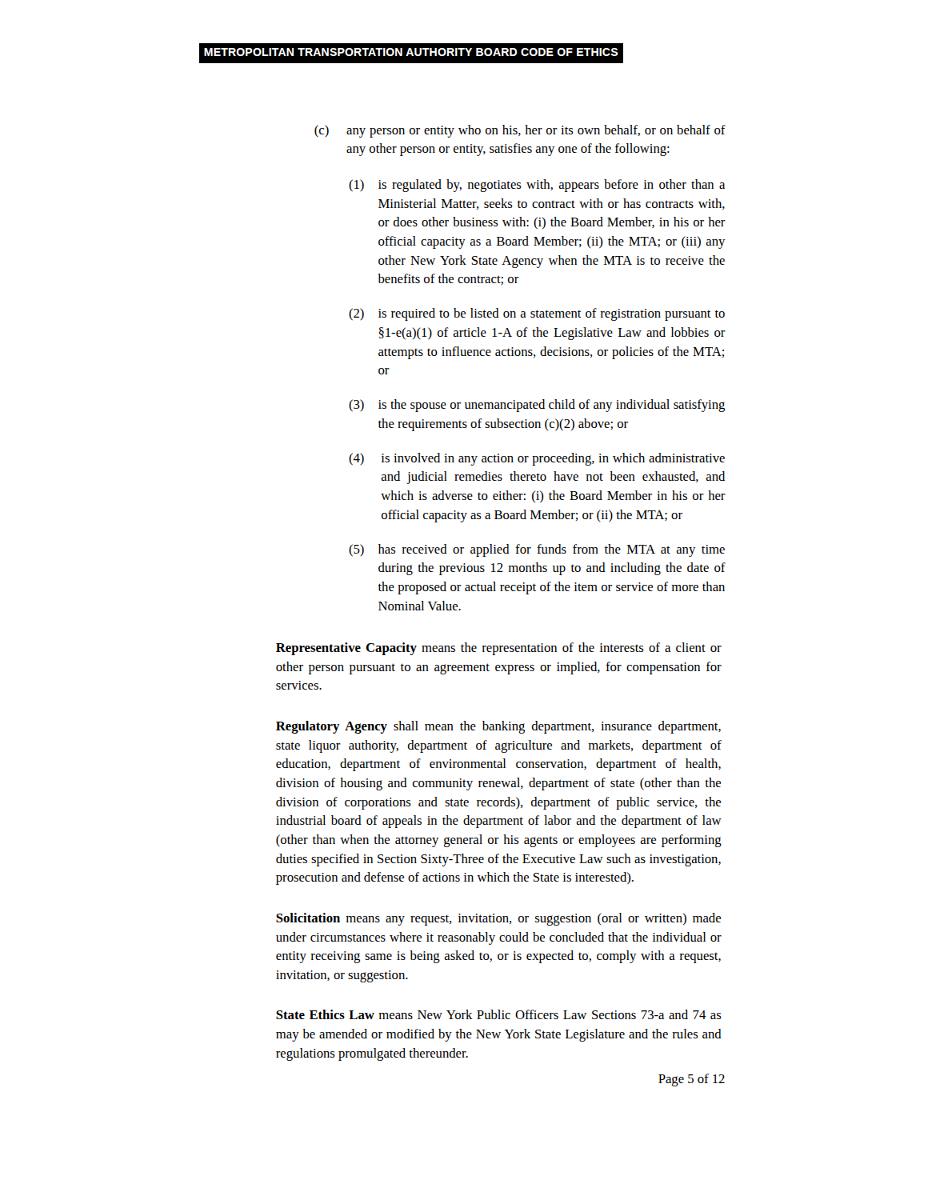METROPOLITAN TRANSPORTATION AUTHORITY BOARD CODE OF ETHICS
(c)
any person or entity who on his, her or its own behalf, or on behalf of any other person or entity, satisfies any one of the following:
(1)
is regulated by, negotiates with, appears before in other than a Ministerial Matter, seeks to contract with or has contracts with, or does other business with: (i) the Board Member, in his or her official capacity as a Board Member; (ii) the MTA; or (iii) any other New York State Agency when the MTA is to receive the benefits of the contract; or
(2)
is required to be listed on a statement of registration pursuant to §1-e(a)(1) of article 1-A of the Legislative Law and lobbies or attempts to influence actions, decisions, or policies of the MTA; or
(3)
is the spouse or unemancipated child of any individual satisfying the requirements of subsection (c)(2) above; or
(4)
is involved in any action or proceeding, in which administrative and judicial remedies thereto have not been exhausted, and which is adverse to either: (i) the Board Member in his or her official capacity as a Board Member; or (ii) the MTA; or
(5)
has received or applied for funds from the MTA at any time during the previous 12 months up to and including the date of the proposed or actual receipt of the item or service of more than Nominal Value.
Representative Capacity means the representation of the interests of a client or other person pursuant to an agreement express or implied, for compensation for services.
Regulatory Agency shall mean the banking department, insurance department, state liquor authority, department of agriculture and markets, department of education, department of environmental conservation, department of health, division of housing and community renewal, department of state (other than the division of corporations and state records), department of public service, the industrial board of appeals in the department of labor and the department of law (other than when the attorney general or his agents or employees are performing duties specified in Section Sixty-Three of the Executive Law such as investigation, prosecution and defense of actions in which the State is interested).
Solicitation means any request, invitation, or suggestion (oral or written) made under circumstances where it reasonably could be concluded that the individual or entity receiving same is being asked to, or is expected to, comply with a request, invitation, or suggestion.
State Ethics Law means New York Public Officers Law Sections 73-a and 74 as may be amended or modified by the New York State Legislature and the rules and regulations promulgated thereunder.
Page 5 of 12